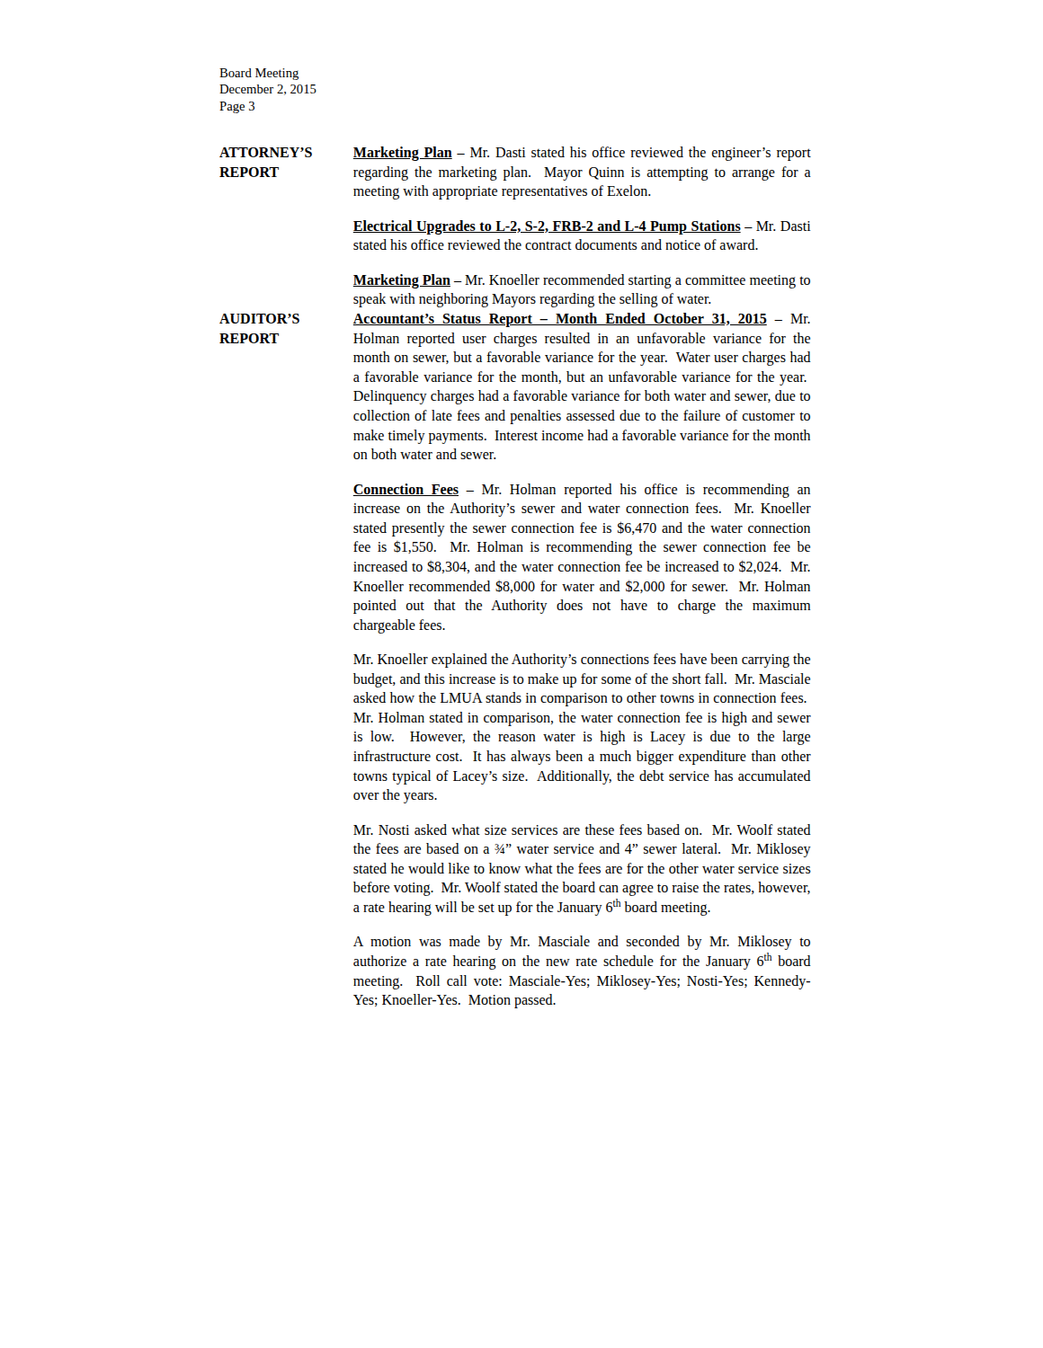Board Meeting
December 2, 2015
Page 3
| ATTORNEY’S REPORT | Marketing Plan – Mr. Dasti stated his office reviewed the engineer’s report regarding the marketing plan. Mayor Quinn is attempting to arrange for a meeting with appropriate representatives of Exelon. Electrical Upgrades to L-2, S-2, FRB-2 and L-4 Pump Stations – Mr. Dasti stated his office reviewed the contract documents and notice of award. Marketing Plan – Mr. Knoeller recommended starting a committee meeting to speak with neighboring Mayors regarding the selling of water. |
| AUDITOR’S REPORT | Accountant’s Status Report – Month Ended October 31, 2015 – Mr. Holman reported user charges resulted in an unfavorable variance for the month on sewer, but a favorable variance for the year. Water user charges had a favorable variance for the month, but an unfavorable variance for the year. Delinquency charges had a favorable variance for both water and sewer, due to collection of late fees and penalties assessed due to the failure of customer to make timely payments. Interest income had a favorable variance for the month on both water and sewer. Connection Fees – Mr. Holman reported his office is recommending an increase on the Authority’s sewer and water connection fees. Mr. Knoeller stated presently the sewer connection fee is $6,470 and the water connection fee is $1,550. Mr. Holman is recommending the sewer connection fee be increased to $8,304, and the water connection fee be increased to $2,024. Mr. Knoeller recommended $8,000 for water and $2,000 for sewer. Mr. Holman pointed out that the Authority does not have to charge the maximum chargeable fees. Mr. Knoeller explained the Authority’s connections fees have been carrying the budget, and this increase is to make up for some of the short fall. Mr. Masciale asked how the LMUA stands in comparison to other towns in connection fees. Mr. Holman stated in comparison, the water connection fee is high and sewer is low. However, the reason water is high is Lacey is due to the large infrastructure cost. It has always been a much bigger expenditure than other towns typical of Lacey’s size. Additionally, the debt service has accumulated over the years. Mr. Nosti asked what size services are these fees based on. Mr. Woolf stated the fees are based on a ¾” water service and 4” sewer lateral. Mr. Miklosey stated he would like to know what the fees are for the other water service sizes before voting. Mr. Woolf stated the board can agree to raise the rates, however, a rate hearing will be set up for the January 6 th board meeting. A motion was made by Mr. Masciale and seconded by Mr. Miklosey to authorize a rate hearing on the new rate schedule for the January 6 th board meeting. Roll call vote: Masciale-Yes; Miklosey-Yes; Nosti-Yes; Kennedy-Yes; Knoeller-Yes. Motion passed. |